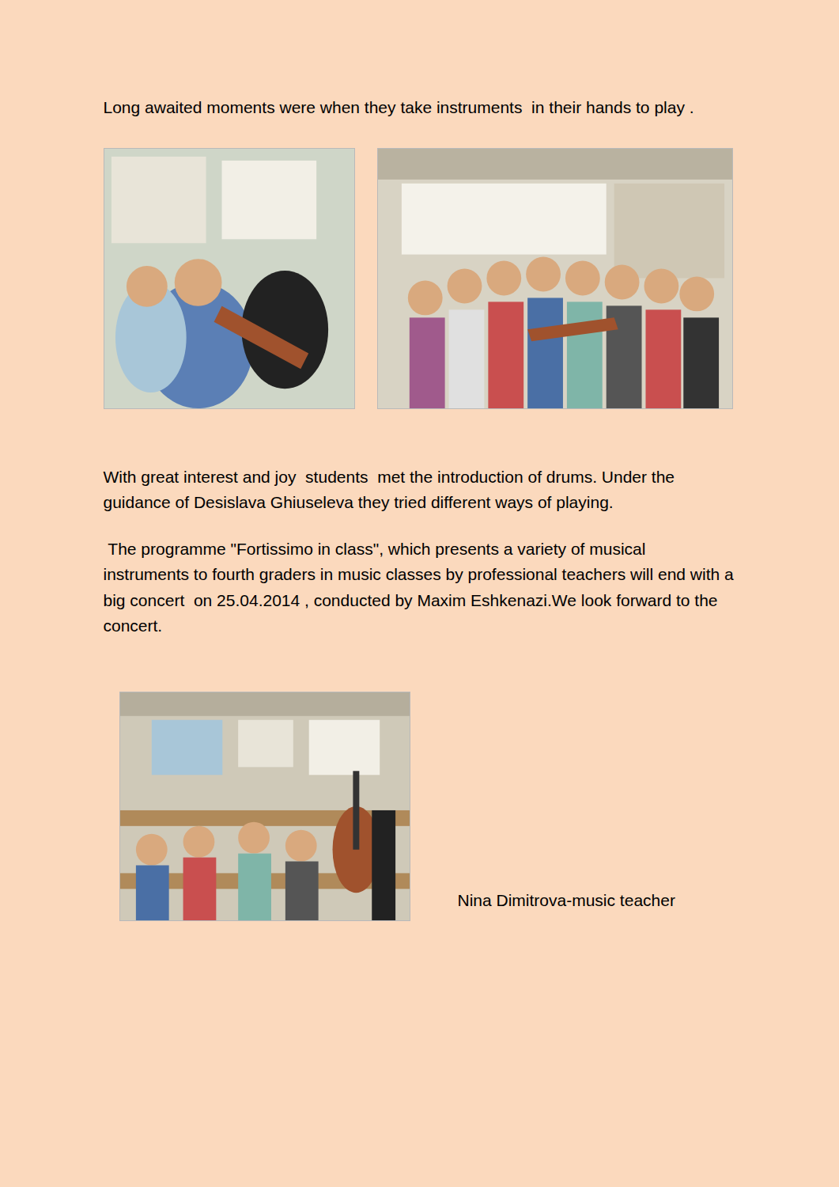Long awaited moments were when they take instruments in their hands to play .
With great interest and joy students met the introduction of drums. Under the guidance of Desislava Ghiuseleva they tried different ways of playing.
The programme "Fortissimo in class", which presents a variety of musical instruments to fourth graders in music classes by professional teachers will end with a big concert on 25.04.2014 , conducted by Maxim Eshkenazi.We look forward to the concert.
Nina Dimitrova-music teacher